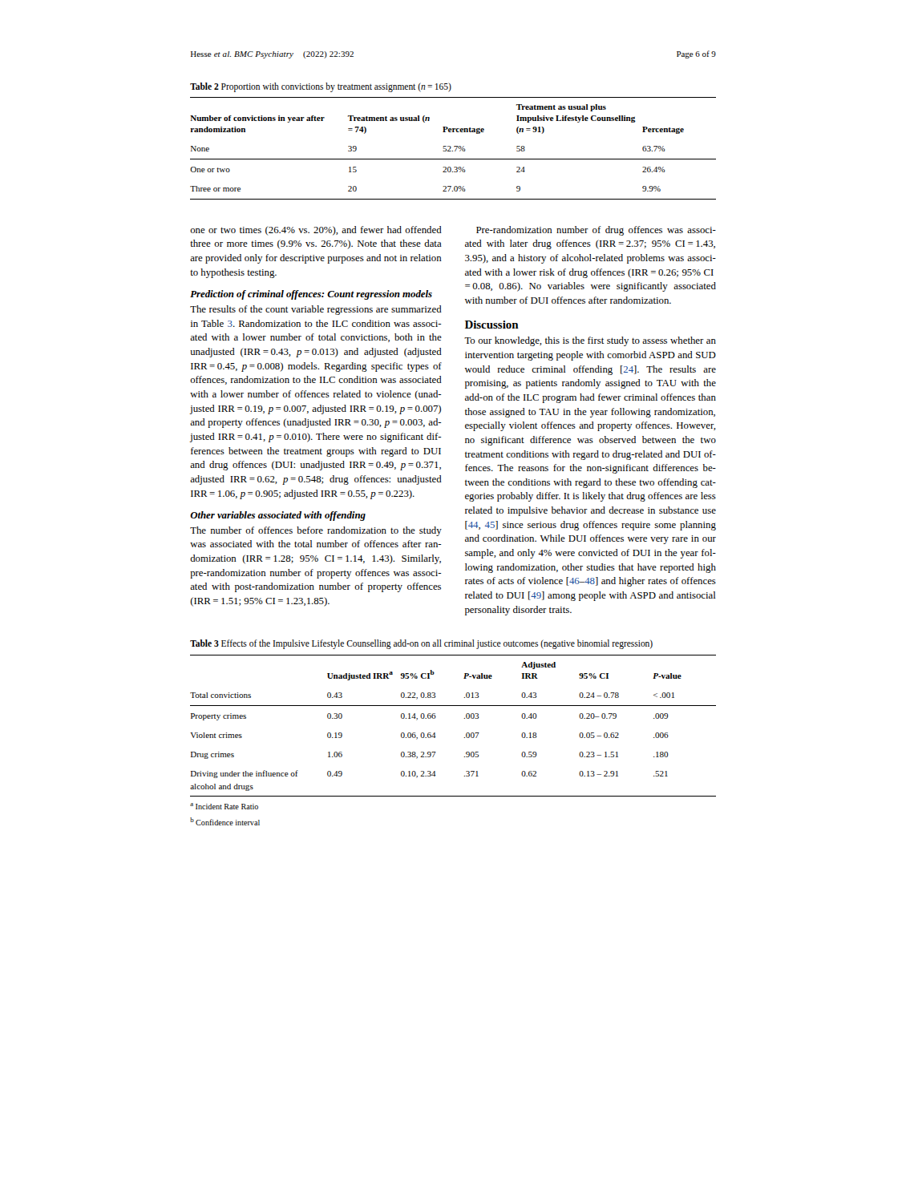Hesse et al. BMC Psychiatry(2022) 22:392
Page 6 of 9
Table 2 Proportion with convictions by treatment assignment ( n = 165)
| Number of convictions in year after randomization | Treatment as usual ( n = 74) | Percentage | Treatment as usual plus Impulsive Lifestyle Counselling ( n = 91) | Percentage |
| --- | --- | --- | --- | --- |
| None | 39 | 52.7% | 58 | 63.7% |
| One or two | 15 | 20.3% | 24 | 26.4% |
| Three or more | 20 | 27.0% | 9 | 9.9% |
one or two times (26.4% vs. 20%), and fewer had offended three or more times (9.9% vs. 26.7%). Note that these data are provided only for descriptive purposes and not in relation to hypothesis testing.
Prediction of criminal offences: Count regression models
The results of the count variable regressions are summarized in Table 3. Randomization to the ILC condition was associated with a lower number of total convictions, both in the unadjusted (IRR = 0.43, p = 0.013) and adjusted (adjusted IRR = 0.45, p = 0.008) models. Regarding specific types of offences, randomization to the ILC condition was associated with a lower number of offences related to violence (unadjusted IRR = 0.19, p = 0.007, adjusted IRR = 0.19, p = 0.007) and property offences (unadjusted IRR = 0.30, p = 0.003, adjusted IRR = 0.41, p = 0.010). There were no significant differences between the treatment groups with regard to DUI and drug offences (DUI: unadjusted IRR = 0.49, p = 0.371, adjusted IRR = 0.62, p = 0.548; drug offences: unadjusted IRR = 1.06, p = 0.905; adjusted IRR = 0.55, p = 0.223).
Other variables associated with offending
The number of offences before randomization to the study was associated with the total number of offences after randomization (IRR = 1.28; 95% CI = 1.14, 1.43). Similarly, pre-randomization number of property offences was associated with post-randomization number of property offences (IRR = 1.51; 95% CI = 1.23,1.85).
Pre-randomization number of drug offences was associated with later drug offences (IRR = 2.37; 95% CI = 1.43, 3.95), and a history of alcohol-related problems was associated with a lower risk of drug offences (IRR = 0.26; 95% CI = 0.08, 0.86). No variables were significantly associated with number of DUI offences after randomization.
Discussion
To our knowledge, this is the first study to assess whether an intervention targeting people with comorbid ASPD and SUD would reduce criminal offending [24]. The results are promising, as patients randomly assigned to TAU with the add-on of the ILC program had fewer criminal offences than those assigned to TAU in the year following randomization, especially violent offences and property offences. However, no significant difference was observed between the two treatment conditions with regard to drug-related and DUI offences. The reasons for the non-significant differences between the conditions with regard to these two offending categories probably differ. It is likely that drug offences are less related to impulsive behavior and decrease in substance use [44, 45] since serious drug offences require some planning and coordination. While DUI offences were very rare in our sample, and only 4% were convicted of DUI in the year following randomization, other studies that have reported high rates of acts of violence [46–48] and higher rates of offences related to DUI [49] among people with ASPD and antisocial personality disorder traits.
Table 3 Effects of the Impulsive Lifestyle Counselling add-on on all criminal justice outcomes (negative binomial regression)
| | Unadjusted IRR a | 95% CI b | P -value | Adjusted IRR | 95% CI | P -value |
| --- | --- | --- | --- | --- | --- | --- |
| Total convictions | 0.43 | 0.22, 0.83 | .013 | 0.43 | 0.24 – 0.78 | < .001 |
| Property crimes | 0.30 | 0.14, 0.66 | .003 | 0.40 | 0.20– 0.79 | .009 |
| Violent crimes | 0.19 | 0.06, 0.64 | .007 | 0.18 | 0.05 – 0.62 | .006 |
| Drug crimes | 1.06 | 0.38, 2.97 | .905 | 0.59 | 0.23 – 1.51 | .180 |
| Driving under the influence of alcohol and drugs | 0.49 | 0.10, 2.34 | .371 | 0.62 | 0.13 – 2.91 | .521 |
a Incident Rate Ratio
b Confidence interval